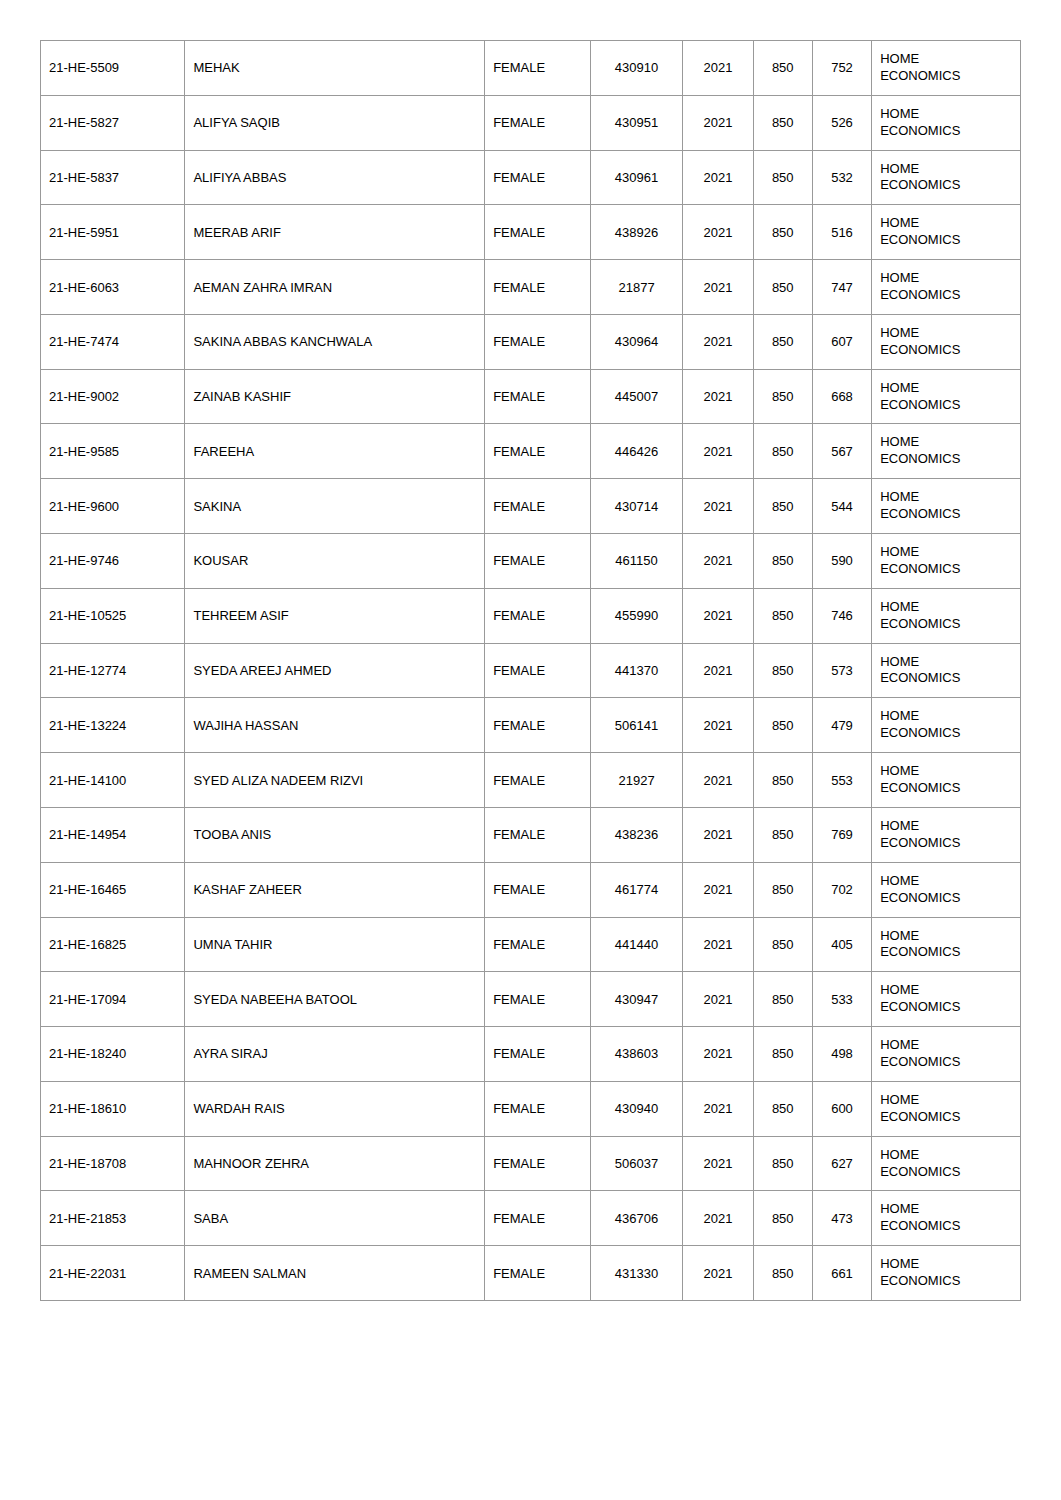| 21-HE-5509 | MEHAK | FEMALE | 430910 | 2021 | 850 | 752 | HOME ECONOMICS |
| 21-HE-5827 | ALIFYA SAQIB | FEMALE | 430951 | 2021 | 850 | 526 | HOME ECONOMICS |
| 21-HE-5837 | ALIFIYA ABBAS | FEMALE | 430961 | 2021 | 850 | 532 | HOME ECONOMICS |
| 21-HE-5951 | MEERAB ARIF | FEMALE | 438926 | 2021 | 850 | 516 | HOME ECONOMICS |
| 21-HE-6063 | AEMAN ZAHRA IMRAN | FEMALE | 21877 | 2021 | 850 | 747 | HOME ECONOMICS |
| 21-HE-7474 | SAKINA ABBAS KANCHWALA | FEMALE | 430964 | 2021 | 850 | 607 | HOME ECONOMICS |
| 21-HE-9002 | ZAINAB KASHIF | FEMALE | 445007 | 2021 | 850 | 668 | HOME ECONOMICS |
| 21-HE-9585 | FAREEHA | FEMALE | 446426 | 2021 | 850 | 567 | HOME ECONOMICS |
| 21-HE-9600 | SAKINA | FEMALE | 430714 | 2021 | 850 | 544 | HOME ECONOMICS |
| 21-HE-9746 | KOUSAR | FEMALE | 461150 | 2021 | 850 | 590 | HOME ECONOMICS |
| 21-HE-10525 | TEHREEM ASIF | FEMALE | 455990 | 2021 | 850 | 746 | HOME ECONOMICS |
| 21-HE-12774 | SYEDA AREEJ AHMED | FEMALE | 441370 | 2021 | 850 | 573 | HOME ECONOMICS |
| 21-HE-13224 | WAJIHA HASSAN | FEMALE | 506141 | 2021 | 850 | 479 | HOME ECONOMICS |
| 21-HE-14100 | SYED ALIZA NADEEM RIZVI | FEMALE | 21927 | 2021 | 850 | 553 | HOME ECONOMICS |
| 21-HE-14954 | TOOBA ANIS | FEMALE | 438236 | 2021 | 850 | 769 | HOME ECONOMICS |
| 21-HE-16465 | KASHAF ZAHEER | FEMALE | 461774 | 2021 | 850 | 702 | HOME ECONOMICS |
| 21-HE-16825 | UMNA TAHIR | FEMALE | 441440 | 2021 | 850 | 405 | HOME ECONOMICS |
| 21-HE-17094 | SYEDA NABEEHA BATOOL | FEMALE | 430947 | 2021 | 850 | 533 | HOME ECONOMICS |
| 21-HE-18240 | AYRA SIRAJ | FEMALE | 438603 | 2021 | 850 | 498 | HOME ECONOMICS |
| 21-HE-18610 | WARDAH RAIS | FEMALE | 430940 | 2021 | 850 | 600 | HOME ECONOMICS |
| 21-HE-18708 | MAHNOOR ZEHRA | FEMALE | 506037 | 2021 | 850 | 627 | HOME ECONOMICS |
| 21-HE-21853 | SABA | FEMALE | 436706 | 2021 | 850 | 473 | HOME ECONOMICS |
| 21-HE-22031 | RAMEEN SALMAN | FEMALE | 431330 | 2021 | 850 | 661 | HOME ECONOMICS |